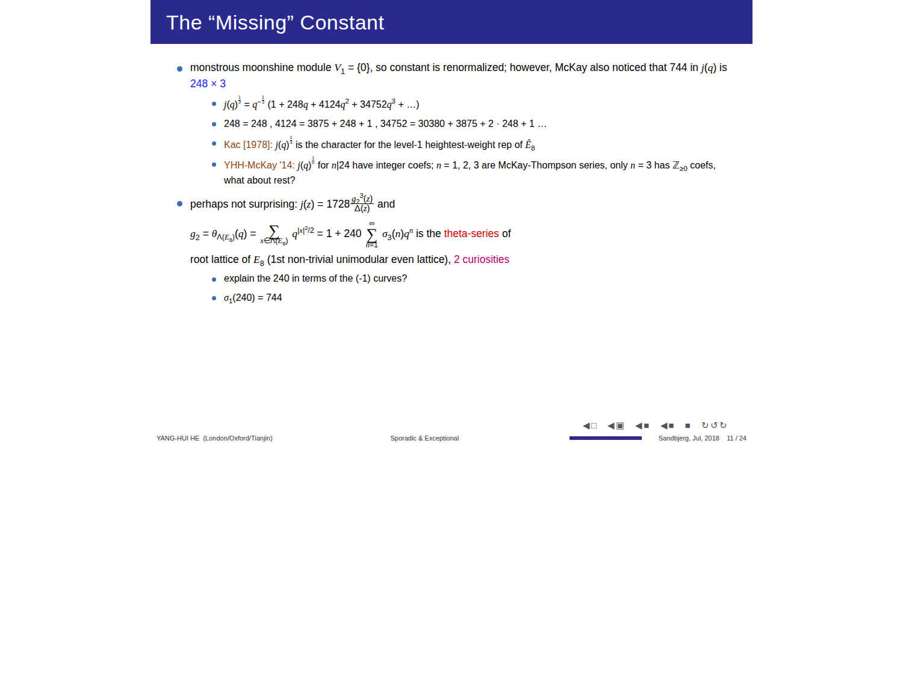The “Missing” Constant
monstrous moonshine module V1 = {0}, so constant is renormalized; however, McKay also noticed that 744 in j(q) is 248 × 3
j(q)13 = q−13 (1 + 248q + 4124q2 + 34752q3 + …)
248 = 248 , 4124 = 3875 + 248 + 1 , 34752 = 30380 + 3875 + 2 · 248 + 1 …
Kac [1978]: j(q)13 is the character for the level-1 heightest-weight rep of Ê8
YHH-McKay '14: j(q)1 n for n|24 have integer coefs; n = 1, 2, 3 are McKay-Thompson series, only n = 3 has ℤ≥0 coefs, what about rest?
perhaps not surprising: j(z) = 1728g23(z) Δ(z) and
g2 = θΛ(E8)(q) = ∑x∈Λ(E8) q|x|2/2 = 1 + 240 ∞∑n=1 σ3(n)qn is the theta-series of
root lattice of E8 (1st non-trivial unimodular even lattice), 2 curiosities
explain the 240 in terms of the (-1) curves?
σ1(240) = 744
◀□ ◀▣ ◀■ ◀■ ■ ↻↺↻
YANG-HUI HE (London/Oxford/Tianjin)
Sporadic & Exceptional
Sandbjerg, Jul, 2018 11 / 24